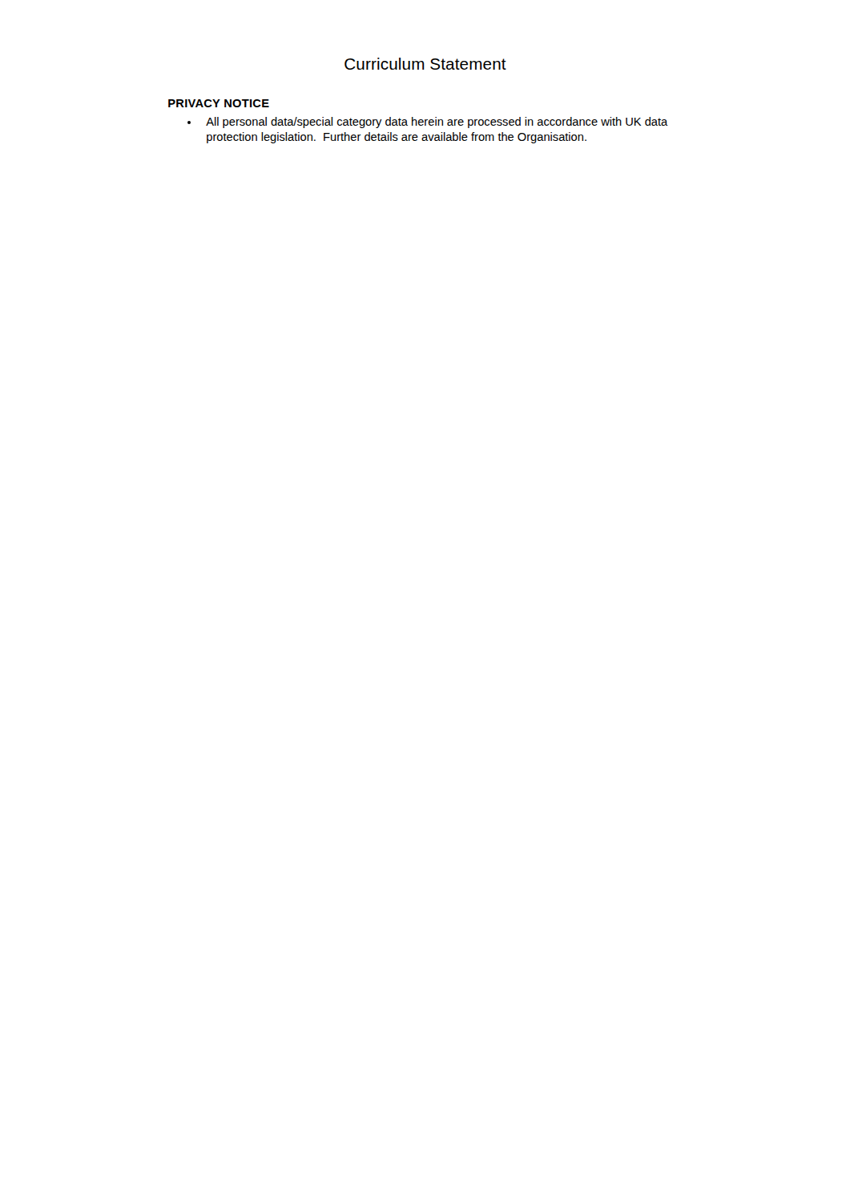Curriculum Statement
PRIVACY NOTICE
All personal data/special category data herein are processed in accordance with UK data protection legislation. Further details are available from the Organisation.